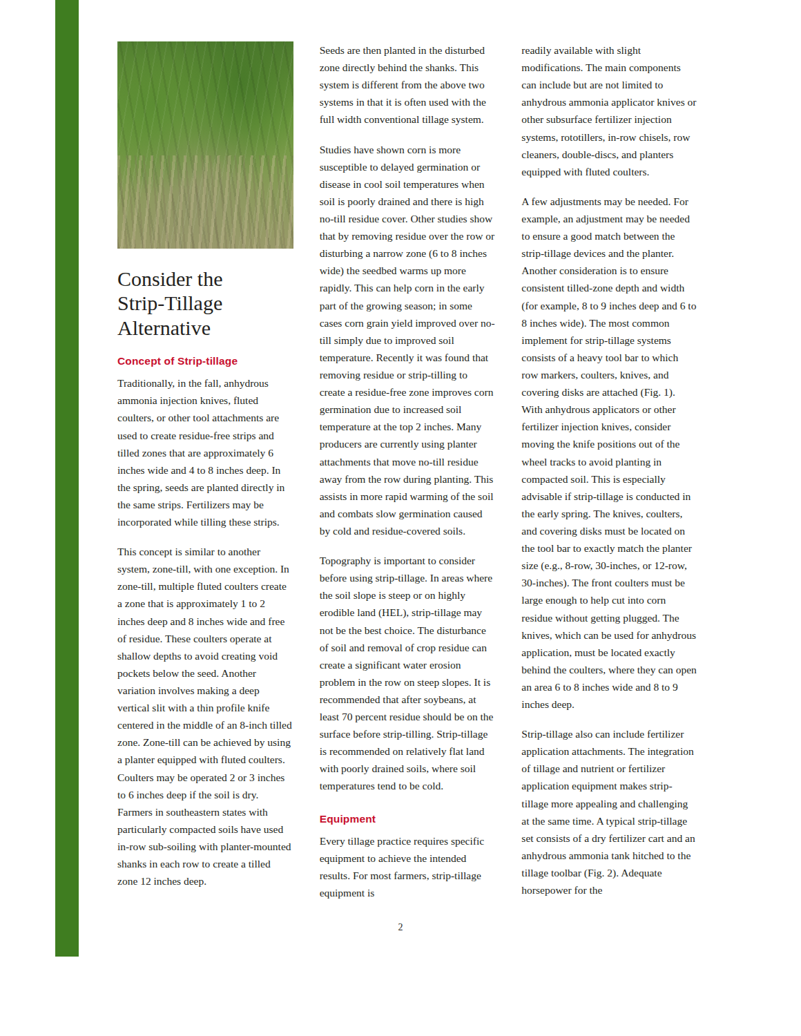Consider the
Strip-Tillage Alternative
Concept of Strip-tillage
Traditionally, in the fall, anhydrous ammonia injection knives, fluted coulters, or other tool attachments are used to create residue-free strips and tilled zones that are approximately 6 inches wide and 4 to 8 inches deep. In the spring, seeds are planted directly in the same strips. Fertilizers may be incorporated while tilling these strips.
This concept is similar to another system, zone-till, with one exception. In zone-till, multiple fluted coulters create a zone that is approximately 1 to 2 inches deep and 8 inches wide and free of residue. These coulters operate at shallow depths to avoid creating void pockets below the seed. Another variation involves making a deep vertical slit with a thin profile knife centered in the middle of an 8-inch tilled zone. Zone-till can be achieved by using a planter equipped with fluted coulters. Coulters may be operated 2 or 3 inches to 6 inches deep if the soil is dry. Farmers in southeastern states with particularly compacted soils have used in-row sub-soiling with planter-mounted shanks in each row to create a tilled zone 12 inches deep.
Seeds are then planted in the disturbed zone directly behind the shanks. This system is different from the above two systems in that it is often used with the full width conventional tillage system.
Studies have shown corn is more susceptible to delayed germination or disease in cool soil temperatures when soil is poorly drained and there is high no-till residue cover. Other studies show that by removing residue over the row or disturbing a narrow zone (6 to 8 inches wide) the seedbed warms up more rapidly. This can help corn in the early part of the growing season; in some cases corn grain yield improved over no-till simply due to improved soil temperature. Recently it was found that removing residue or strip-tilling to create a residue-free zone improves corn germination due to increased soil temperature at the top 2 inches. Many producers are currently using planter attachments that move no-till residue away from the row during planting. This assists in more rapid warming of the soil and combats slow germination caused by cold and residue-covered soils.
Topography is important to consider before using strip-tillage. In areas where the soil slope is steep or on highly erodible land (HEL), strip-tillage may not be the best choice. The disturbance of soil and removal of crop residue can create a significant water erosion problem in the row on steep slopes. It is recommended that after soybeans, at least 70 percent residue should be on the surface before strip-tilling. Strip-tillage is recommended on relatively flat land with poorly drained soils, where soil temperatures tend to be cold.
Equipment
Every tillage practice requires specific equipment to achieve the intended results. For most farmers, strip-tillage equipment is
readily available with slight modifications. The main components can include but are not limited to anhydrous ammonia applicator knives or other subsurface fertilizer injection systems, rototillers, in-row chisels, row cleaners, double-discs, and planters equipped with fluted coulters.
A few adjustments may be needed. For example, an adjustment may be needed to ensure a good match between the strip-tillage devices and the planter. Another consideration is to ensure consistent tilled-zone depth and width (for example, 8 to 9 inches deep and 6 to 8 inches wide). The most common implement for strip-tillage systems consists of a heavy tool bar to which row markers, coulters, knives, and covering disks are attached (Fig. 1). With anhydrous applicators or other fertilizer injection knives, consider moving the knife positions out of the wheel tracks to avoid planting in compacted soil. This is especially advisable if strip-tillage is conducted in the early spring. The knives, coulters, and covering disks must be located on the tool bar to exactly match the planter size (e.g., 8-row, 30-inches, or 12-row, 30-inches). The front coulters must be large enough to help cut into corn residue without getting plugged. The knives, which can be used for anhydrous application, must be located exactly behind the coulters, where they can open an area 6 to 8 inches wide and 8 to 9 inches deep.
Strip-tillage also can include fertilizer application attachments. The integration of tillage and nutrient or fertilizer application equipment makes strip-tillage more appealing and challenging at the same time. A typical strip-tillage set consists of a dry fertilizer cart and an anhydrous ammonia tank hitched to the tillage toolbar (Fig. 2). Adequate horsepower for the
2